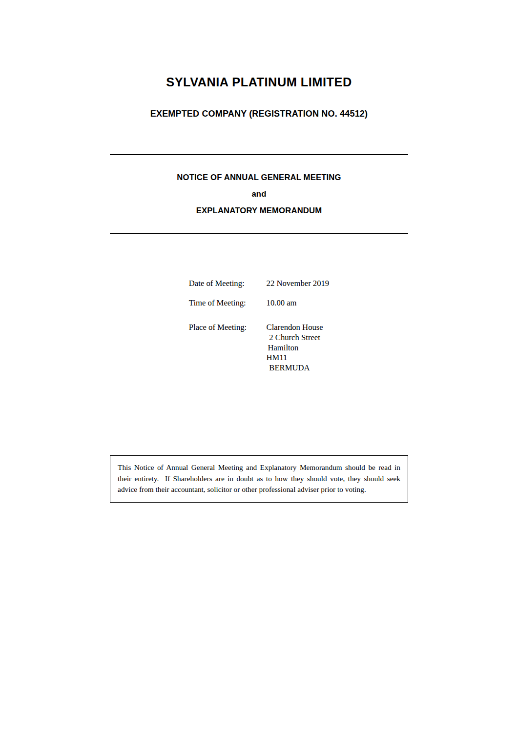SYLVANIA PLATINUM LIMITED
EXEMPTED COMPANY (REGISTRATION NO. 44512)
NOTICE OF ANNUAL GENERAL MEETING
and
EXPLANATORY MEMORANDUM
| Date of Meeting: | 22 November 2019 |
| Time of Meeting: | 10.00 am |
| Place of Meeting: | Clarendon House 2 Church Street Hamilton HM11 BERMUDA |
This Notice of Annual General Meeting and Explanatory Memorandum should be read in their entirety. If Shareholders are in doubt as to how they should vote, they should seek advice from their accountant, solicitor or other professional adviser prior to voting.